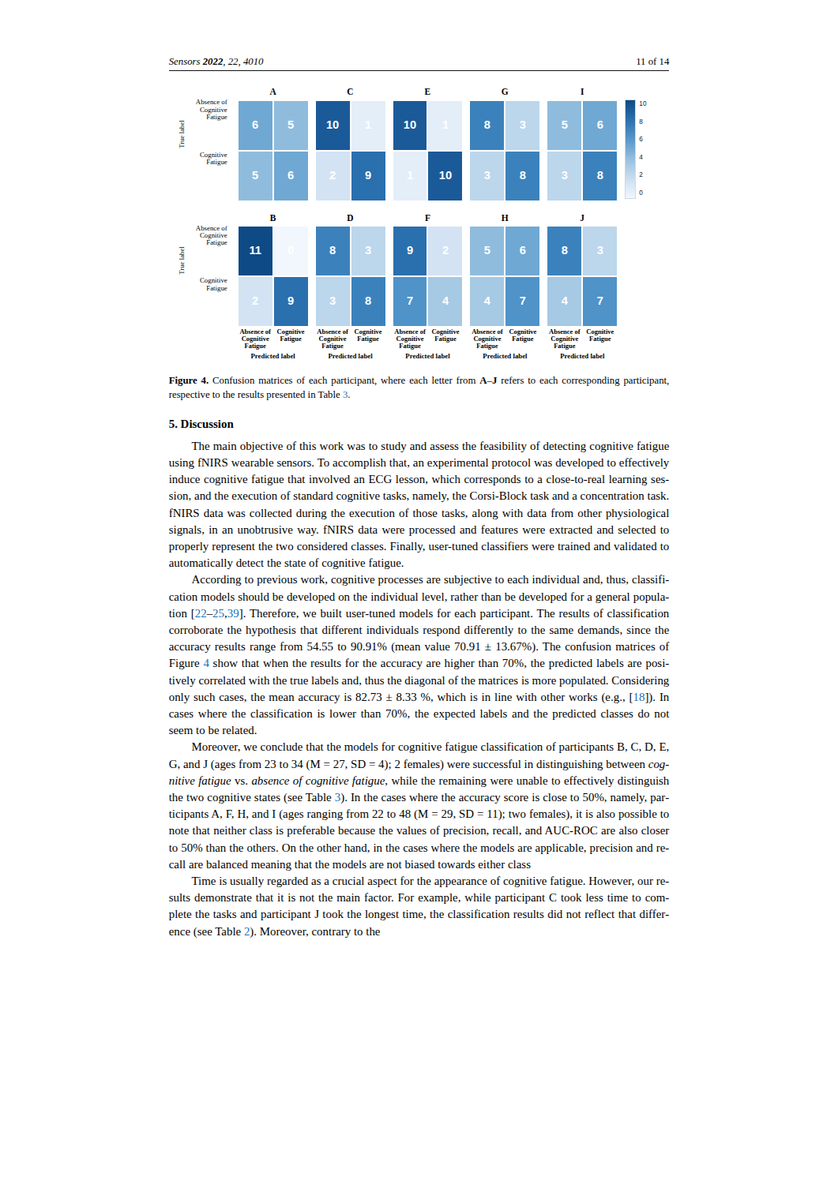Sensors 2022, 22, 4010
11 of 14
True label
Absence of
Cognitive
Fatigue
Cognitive
Fatigue
A
6
5
5
6
C
10
1
2
9
E
10
1
1
10
G
8
3
3
8
I
5
6
3
8
10
8
6
4
2
0
True label
Absence of
Cognitive
Fatigue
Cognitive
Fatigue
B
11
0
2
9
Absence of
Cognitive
Fatigue
Cognitive
Fatigue
Predicted label
D
8
3
3
8
Absence of
Cognitive
Fatigue
Cognitive
Fatigue
Predicted label
F
9
2
7
4
Absence of
Cognitive
Fatigue
Cognitive
Fatigue
Predicted label
H
5
6
4
7
Absence of
Cognitive
Fatigue
Cognitive
Fatigue
Predicted label
J
8
3
4
7
Absence of
Cognitive
Fatigue
Cognitive
Fatigue
Predicted label
Figure 4. Confusion matrices of each participant, where each letter from A–J refers to each corresponding participant, respective to the results presented in Table 3.
5. Discussion
The main objective of this work was to study and assess the feasibility of detecting cognitive fatigue using fNIRS wearable sensors. To accomplish that, an experimental protocol was developed to effectively induce cognitive fatigue that involved an ECG lesson, which corresponds to a close-to-real learning session, and the execution of standard cognitive tasks, namely, the Corsi-Block task and a concentration task. fNIRS data was collected during the execution of those tasks, along with data from other physiological signals, in an unobtrusive way. fNIRS data were processed and features were extracted and selected to properly represent the two considered classes. Finally, user-tuned classifiers were trained and validated to automatically detect the state of cognitive fatigue.
According to previous work, cognitive processes are subjective to each individual and, thus, classification models should be developed on the individual level, rather than be developed for a general population [22–25,39]. Therefore, we built user-tuned models for each participant. The results of classification corroborate the hypothesis that different individuals respond differently to the same demands, since the accuracy results range from 54.55 to 90.91% (mean value 70.91 ± 13.67%). The confusion matrices of Figure 4 show that when the results for the accuracy are higher than 70%, the predicted labels are positively correlated with the true labels and, thus the diagonal of the matrices is more populated. Considering only such cases, the mean accuracy is 82.73 ± 8.33 %, which is in line with other works (e.g., [18]). In cases where the classification is lower than 70%, the expected labels and the predicted classes do not seem to be related.
Moreover, we conclude that the models for cognitive fatigue classification of participants B, C, D, E, G, and J (ages from 23 to 34 (M = 27, SD = 4); 2 females) were successful in distinguishing between cognitive fatigue vs. absence of cognitive fatigue, while the remaining were unable to effectively distinguish the two cognitive states (see Table 3). In the cases where the accuracy score is close to 50%, namely, participants A, F, H, and I (ages ranging from 22 to 48 (M = 29, SD = 11); two females), it is also possible to note that neither class is preferable because the values of precision, recall, and AUC-ROC are also closer to 50% than the others. On the other hand, in the cases where the models are applicable, precision and recall are balanced meaning that the models are not biased towards either class
Time is usually regarded as a crucial aspect for the appearance of cognitive fatigue. However, our results demonstrate that it is not the main factor. For example, while participant C took less time to complete the tasks and participant J took the longest time, the classification results did not reflect that difference (see Table 2). Moreover, contrary to the